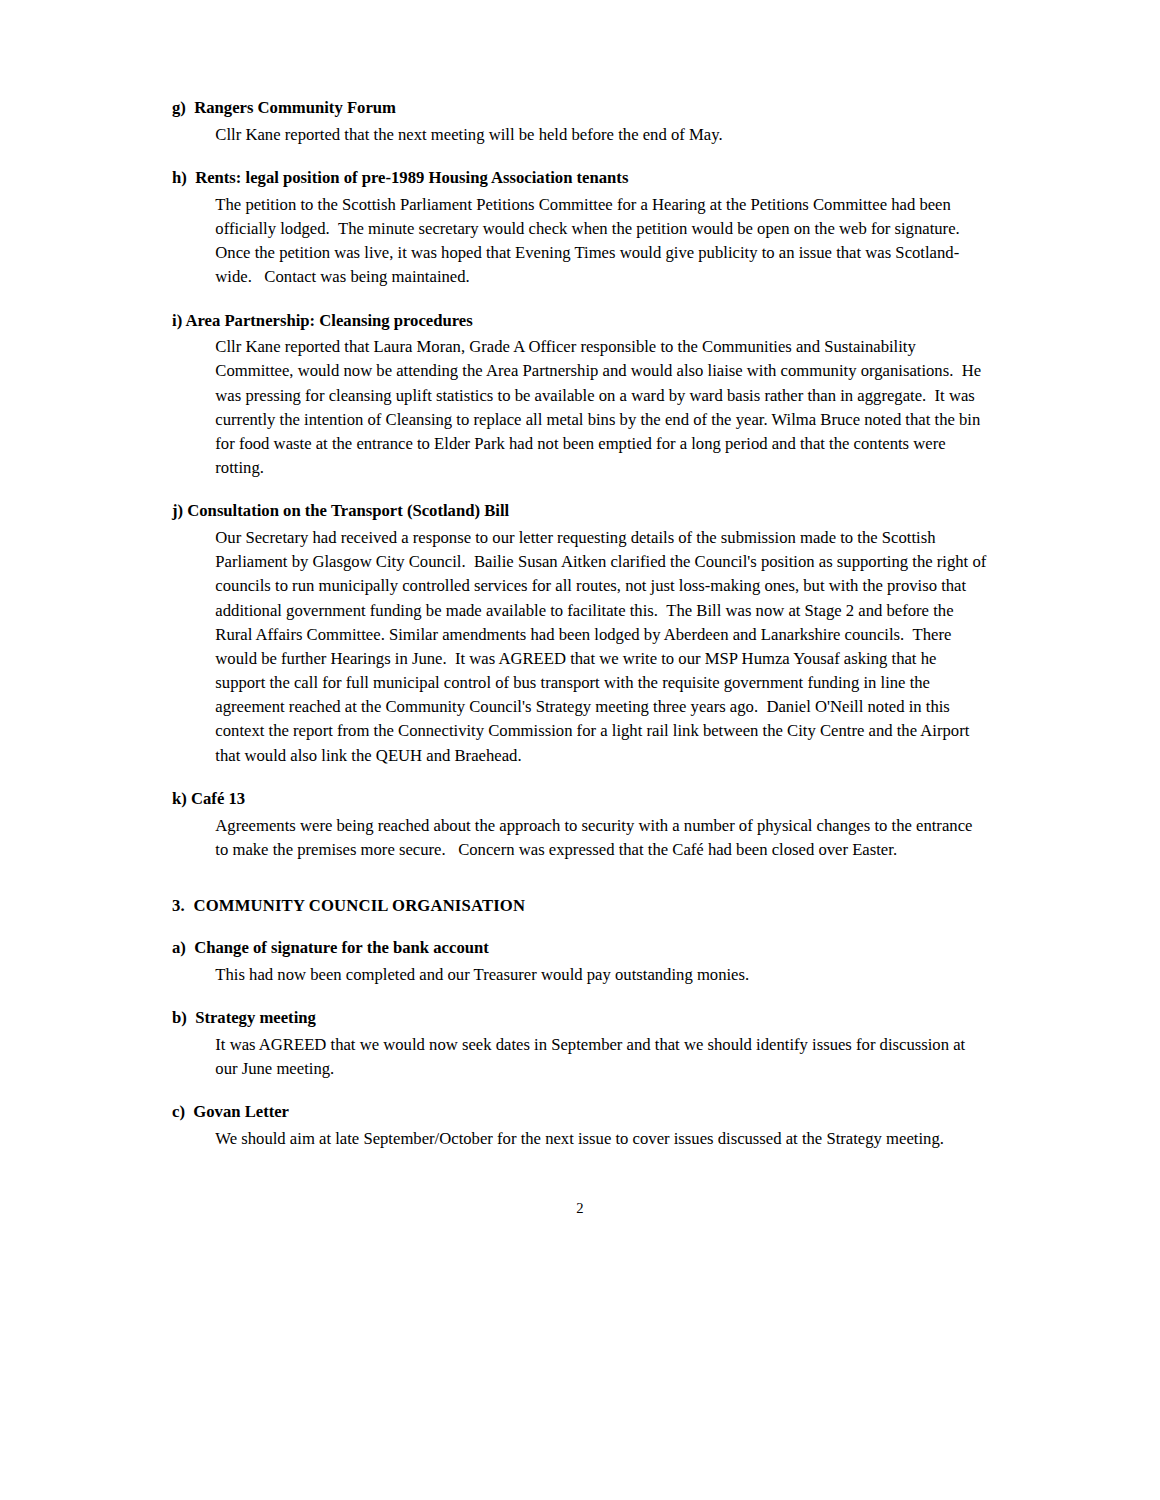g) Rangers Community Forum
Cllr Kane reported that the next meeting will be held before the end of May.
h) Rents: legal position of pre-1989 Housing Association tenants
The petition to the Scottish Parliament Petitions Committee for a Hearing at the Petitions Committee had been officially lodged. The minute secretary would check when the petition would be open on the web for signature. Once the petition was live, it was hoped that Evening Times would give publicity to an issue that was Scotland-wide. Contact was being maintained.
i) Area Partnership: Cleansing procedures
Cllr Kane reported that Laura Moran, Grade A Officer responsible to the Communities and Sustainability Committee, would now be attending the Area Partnership and would also liaise with community organisations. He was pressing for cleansing uplift statistics to be available on a ward by ward basis rather than in aggregate. It was currently the intention of Cleansing to replace all metal bins by the end of the year. Wilma Bruce noted that the bin for food waste at the entrance to Elder Park had not been emptied for a long period and that the contents were rotting.
j) Consultation on the Transport (Scotland) Bill
Our Secretary had received a response to our letter requesting details of the submission made to the Scottish Parliament by Glasgow City Council. Bailie Susan Aitken clarified the Council's position as supporting the right of councils to run municipally controlled services for all routes, not just loss-making ones, but with the proviso that additional government funding be made available to facilitate this. The Bill was now at Stage 2 and before the Rural Affairs Committee. Similar amendments had been lodged by Aberdeen and Lanarkshire councils. There would be further Hearings in June. It was AGREED that we write to our MSP Humza Yousaf asking that he support the call for full municipal control of bus transport with the requisite government funding in line the agreement reached at the Community Council's Strategy meeting three years ago. Daniel O'Neill noted in this context the report from the Connectivity Commission for a light rail link between the City Centre and the Airport that would also link the QEUH and Braehead.
k) Café 13
Agreements were being reached about the approach to security with a number of physical changes to the entrance to make the premises more secure. Concern was expressed that the Café had been closed over Easter.
3. COMMUNITY COUNCIL ORGANISATION
a) Change of signature for the bank account
This had now been completed and our Treasurer would pay outstanding monies.
b) Strategy meeting
It was AGREED that we would now seek dates in September and that we should identify issues for discussion at our June meeting.
c) Govan Letter
We should aim at late September/October for the next issue to cover issues discussed at the Strategy meeting.
2